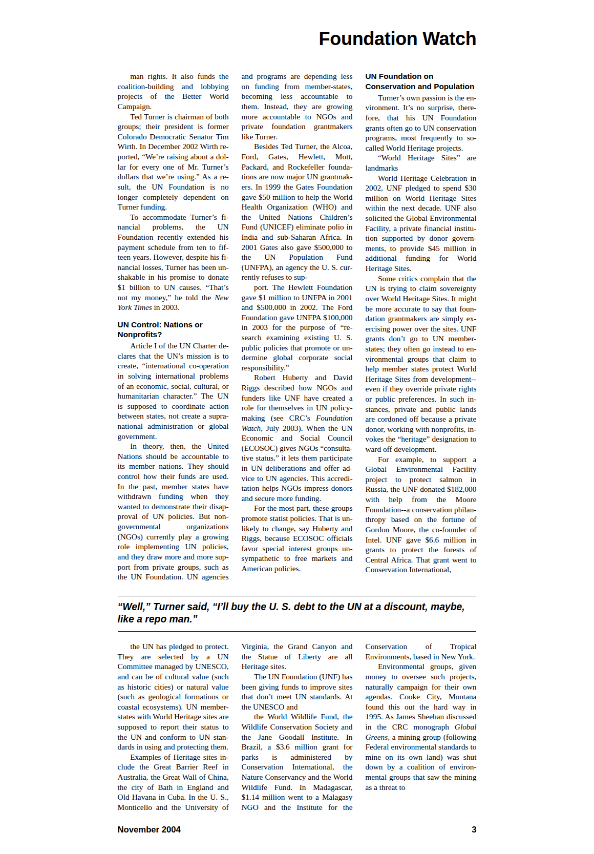Foundation Watch
man rights. It also funds the coalition-building and lobbying projects of the Better World Campaign.
Ted Turner is chairman of both groups; their president is former Colorado Democratic Senator Tim Wirth. In December 2002 Wirth reported, “We’re raising about a dollar for every one of Mr. Turner’s dollars that we’re using.” As a result, the UN Foundation is no longer completely dependent on Turner funding.
To accommodate Turner’s financial problems, the UN Foundation recently extended his payment schedule from ten to fifteen years. However, despite his financial losses, Turner has been unshakable in his promise to donate $1 billion to UN causes. “That’s not my money,” he told the New York Times in 2003.
UN Control: Nations or Nonprofits?
Article I of the UN Charter declares that the UN’s mission is to create, “international co-operation in solving international problems of an economic, social, cultural, or humanitarian character.” The UN is supposed to coordinate action between states, not create a supra-national administration or global government.
In theory, then, the United Nations should be accountable to its member nations. They should control how their funds are used. In the past, member states have withdrawn funding when they wanted to demonstrate their disapproval of UN policies. But nongovernmental organizations (NGOs) currently play a growing role implementing UN policies, and they draw more and more support from private groups, such as the UN Foundation. UN agencies and programs are depending less on funding from member-states, becoming less accountable to them. Instead, they are growing more accountable to NGOs and private foundation grantmakers like Turner.
Besides Ted Turner, the Alcoa, Ford, Gates, Hewlett, Mott, Packard, and Rockefeller foundations are now major UN grantmakers. In 1999 the Gates Foundation gave $50 million to help the World Health Organization (WHO) and the United Nations Children’s Fund (UNICEF) eliminate polio in India and sub-Saharan Africa. In 2001 Gates also gave $500,000 to the UN Population Fund (UNFPA), an agency the U. S. currently refuses to sup-
port. The Hewlett Foundation gave $1 million to UNFPA in 2001 and $500,000 in 2002. The Ford Foundation gave UNFPA $100,000 in 2003 for the purpose of “research examining existing U. S. public policies that promote or undermine global corporate social responsibility.”
Robert Huberty and David Riggs described how NGOs and funders like UNF have created a role for themselves in UN policymaking (see CRC’s Foundation Watch, July 2003). When the UN Economic and Social Council (ECOSOC) gives NGOs “consultative status,” it lets them participate in UN deliberations and offer advice to UN agencies. This accreditation helps NGOs impress donors and secure more funding.
For the most part, these groups promote statist policies. That is unlikely to change, say Huberty and Riggs, because ECOSOC officials favor special interest groups unsympathetic to free markets and American policies.
UN Foundation on Conservation and Population
Turner’s own passion is the environment. It’s no surprise, therefore, that his UN Foundation grants often go to UN conservation programs, most frequently to so-called World Heritage projects.
“World Heritage Sites” are landmarks
World Heritage Celebration in 2002, UNF pledged to spend $30 million on World Heritage Sites within the next decade. UNF also solicited the Global Environmental Facility, a private financial institution supported by donor governments, to provide $45 million in additional funding for World Heritage Sites.
Some critics complain that the UN is trying to claim sovereignty over World Heritage Sites. It might be more accurate to say that foundation grantmakers are simply exercising power over the sites. UNF grants don’t go to UN member-states; they often go instead to environmental groups that claim to help member states protect World Heritage Sites from development--even if they override private rights or public preferences. In such instances, private and public lands are cordoned off because a private donor, working with nonprofits, invokes the “heritage” designation to ward off development.
For example, to support a Global Environmental Facility project to protect salmon in Russia, the UNF donated $182,000 with help from the Moore Foundation--a conservation philanthropy based on the fortune of Gordon Moore, the co-founder of Intel. UNF gave $6.6 million in grants to protect the forests of Central Africa. That grant went to Conservation International,
“Well,” Turner said, “I’ll buy the U. S. debt to the UN at a discount, maybe, like a repo man.”
the UN has pledged to protect. They are selected by a UN Committee managed by UNESCO, and can be of cultural value (such as historic cities) or natural value (such as geological formations or coastal ecosystems). UN member-states with World Heritage sites are supposed to report their status to the UN and conform to UN standards in using and protecting them.
Examples of Heritage sites include the Great Barrier Reef in Australia, the Great Wall of China, the city of Bath in England and Old Havana in Cuba. In the U. S., Monticello and the University of Virginia, the Grand Canyon and the Statue of Liberty are all Heritage sites.
The UN Foundation (UNF) has been giving funds to improve sites that don’t meet UN standards. At the UNESCO and
the World Wildlife Fund, the Wildlife Conservation Society and the Jane Goodall Institute. In Brazil, a $3.6 million grant for parks is administered by Conservation International, the Nature Conservancy and the World Wildlife Fund. In Madagascar, $1.14 million went to a Malagasy NGO and the Institute for the Conservation of Tropical Environments, based in New York.
Environmental groups, given money to oversee such projects, naturally campaign for their own agendas. Cooke City, Montana found this out the hard way in 1995. As James Sheehan discussed in the CRC monograph Global Greens, a mining group (following Federal environmental standards to mine on its own land) was shut down by a coalition of environmental groups that saw the mining as a threat to
November 2004 3